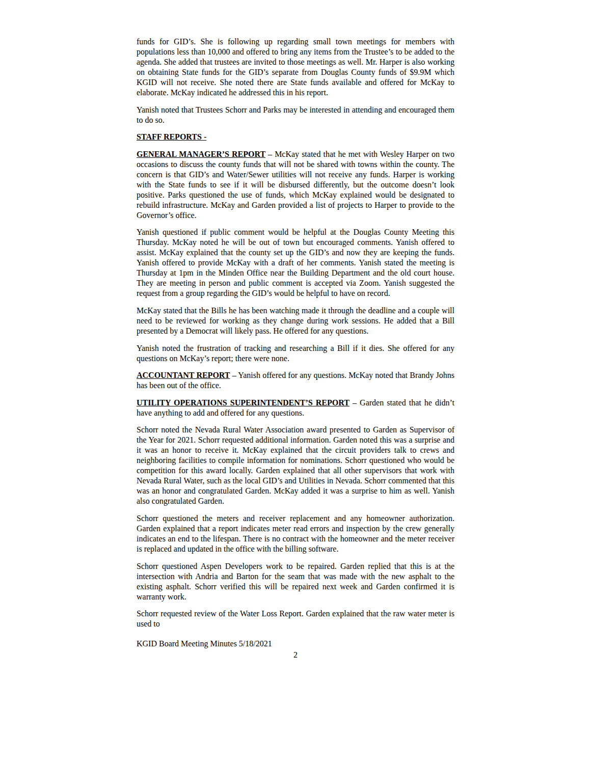funds for GID’s. She is following up regarding small town meetings for members with populations less than 10,000 and offered to bring any items from the Trustee’s to be added to the agenda. She added that trustees are invited to those meetings as well. Mr. Harper is also working on obtaining State funds for the GID’s separate from Douglas County funds of $9.9M which KGID will not receive. She noted there are State funds available and offered for McKay to elaborate. McKay indicated he addressed this in his report.
Yanish noted that Trustees Schorr and Parks may be interested in attending and encouraged them to do so.
STAFF REPORTS -
GENERAL MANAGER’S REPORT – McKay stated that he met with Wesley Harper on two occasions to discuss the county funds that will not be shared with towns within the county. The concern is that GID’s and Water/Sewer utilities will not receive any funds. Harper is working with the State funds to see if it will be disbursed differently, but the outcome doesn’t look positive. Parks questioned the use of funds, which McKay explained would be designated to rebuild infrastructure. McKay and Garden provided a list of projects to Harper to provide to the Governor’s office.
Yanish questioned if public comment would be helpful at the Douglas County Meeting this Thursday. McKay noted he will be out of town but encouraged comments. Yanish offered to assist. McKay explained that the county set up the GID’s and now they are keeping the funds. Yanish offered to provide McKay with a draft of her comments. Yanish stated the meeting is Thursday at 1pm in the Minden Office near the Building Department and the old court house. They are meeting in person and public comment is accepted via Zoom. Yanish suggested the request from a group regarding the GID’s would be helpful to have on record.
McKay stated that the Bills he has been watching made it through the deadline and a couple will need to be reviewed for working as they change during work sessions. He added that a Bill presented by a Democrat will likely pass. He offered for any questions.
Yanish noted the frustration of tracking and researching a Bill if it dies. She offered for any questions on McKay’s report; there were none.
ACCOUNTANT REPORT – Yanish offered for any questions. McKay noted that Brandy Johns has been out of the office.
UTILITY OPERATIONS SUPERINTENDENT’S REPORT – Garden stated that he didn’t have anything to add and offered for any questions.
Schorr noted the Nevada Rural Water Association award presented to Garden as Supervisor of the Year for 2021. Schorr requested additional information. Garden noted this was a surprise and it was an honor to receive it. McKay explained that the circuit providers talk to crews and neighboring facilities to compile information for nominations. Schorr questioned who would be competition for this award locally. Garden explained that all other supervisors that work with Nevada Rural Water, such as the local GID’s and Utilities in Nevada. Schorr commented that this was an honor and congratulated Garden. McKay added it was a surprise to him as well. Yanish also congratulated Garden.
Schorr questioned the meters and receiver replacement and any homeowner authorization. Garden explained that a report indicates meter read errors and inspection by the crew generally indicates an end to the lifespan. There is no contract with the homeowner and the meter receiver is replaced and updated in the office with the billing software.
Schorr questioned Aspen Developers work to be repaired. Garden replied that this is at the intersection with Andria and Barton for the seam that was made with the new asphalt to the existing asphalt. Schorr verified this will be repaired next week and Garden confirmed it is warranty work.
Schorr requested review of the Water Loss Report. Garden explained that the raw water meter is used to
KGID Board Meeting Minutes 5/18/2021
2